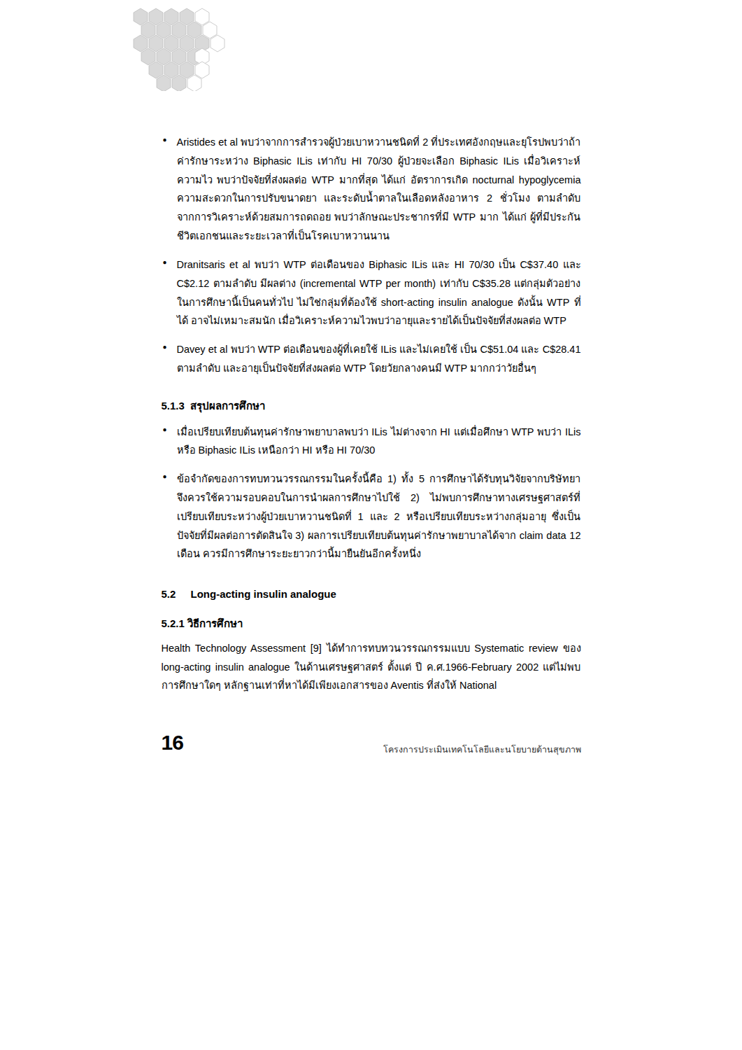Aristides et al พบว่าจากการสำรวจผู้ป่วยเบาหวานชนิดที่ 2 ที่ประเทศอังกฤษและยุโรปพบว่าถ้าค่ารักษาระหว่าง Biphasic ILis เท่ากับ HI 70/30 ผู้ป่วยจะเลือก Biphasic ILis เมื่อวิเคราะห์ความไว พบว่าปัจจัยที่ส่งผลต่อ WTP มากที่สุด ได้แก่ อัตราการเกิด nocturnal hypoglycemia ความสะดวกในการปรับขนาดยา และระดับน้ำตาลในเลือดหลังอาหาร 2 ชั่วโมง ตามลำดับ จากการวิเคราะห์ด้วยสมการถดถอย พบว่าลักษณะประชากรที่มี WTP มาก ได้แก่ ผู้ที่มีประกันชีวิตเอกชนและระยะเวลาที่เป็นโรคเบาหวานนาน
Dranitsaris et al พบว่า WTP ต่อเดือนของ Biphasic ILis และ HI 70/30 เป็น C$37.40 และ C$2.12 ตามลำดับ มีผลต่าง (incremental WTP per month) เท่ากับ C$35.28 แต่กลุ่มตัวอย่างในการศึกษานี้เป็นคนทั่วไป ไม่ใช่กลุ่มที่ต้องใช้ short-acting insulin analogue ดังนั้น WTP ที่ได้ อาจไม่เหมาะสมนัก เมื่อวิเคราะห์ความไวพบว่าอายุและรายได้เป็นปัจจัยที่ส่งผลต่อ WTP
Davey et al พบว่า WTP ต่อเดือนของผู้ที่เคยใช้ ILis และไม่เคยใช้ เป็น C$51.04 และ C$28.41 ตามลำดับ และอายุเป็นปัจจัยที่ส่งผลต่อ WTP โดยวัยกลางคนมี WTP มากกว่าวัยอื่นๆ
5.1.3สรุปผลการศึกษา
เมื่อเปรียบเทียบต้นทุนค่ารักษาพยาบาลพบว่า ILis ไม่ต่างจาก HI แต่เมื่อศึกษา WTP พบว่า ILis หรือ Biphasic ILis เหนือกว่า HI หรือ HI 70/30
ข้อจำกัดของการทบทวนวรรณกรรมในครั้งนี้คือ 1) ทั้ง 5 การศึกษาได้รับทุนวิจัยจากบริษัทยา จึงควรใช้ความรอบคอบในการนำผลการศึกษาไปใช้ 2) ไม่พบการศึกษาทางเศรษฐศาสตร์ที่เปรียบเทียบระหว่างผู้ป่วยเบาหวานชนิดที่ 1 และ 2 หรือเปรียบเทียบระหว่างกลุ่มอายุ ซึ่งเป็นปัจจัยที่มีผลต่อการตัดสินใจ 3) ผลการเปรียบเทียบต้นทุนค่ารักษาพยาบาลได้จาก claim data 12 เดือน ควรมีการศึกษาระยะยาวกว่านี้มายืนยันอีกครั้งหนึ่ง
5.2 Long-acting insulin analogue
5.2.1 วิธีการศึกษา
Health Technology Assessment [9] ได้ทำการทบทวนวรรณกรรมแบบ Systematic review ของ long-acting insulin analogue ในด้านเศรษฐศาสตร์ ตั้งแต่ ปี ค.ศ.1966-February 2002 แต่ไม่พบการศึกษาใดๆ หลักฐานเท่าที่หาได้มีเพียงเอกสารของ Aventis ที่ส่งให้ National
16
โครงการประเมินเทคโนโลยีและนโยบายด้านสุขภาพ